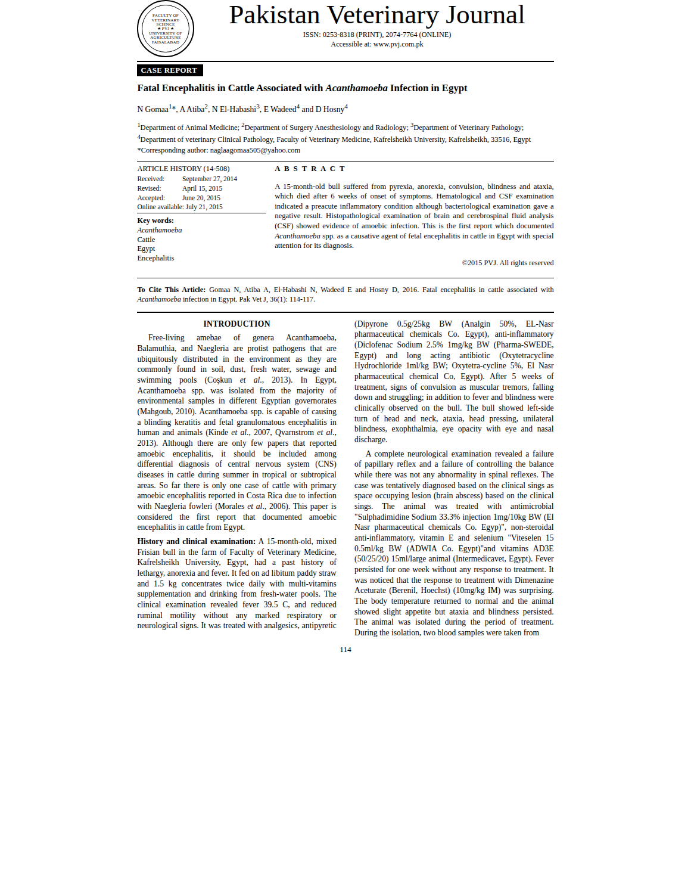FACULTY OF VETERINARY SCIENCE
★ PVJ ★
UNIVERSITY OF AGRICULTURE
FAISALABAD
Pakistan Veterinary Journal
ISSN: 0253-8318 (PRINT), 2074-7764 (ONLINE)
Accessible at: www.pvj.com.pk
CASE REPORT
Fatal Encephalitis in Cattle Associated with Acanthamoeba Infection in Egypt
N Gomaa1*, A Atiba2, N El-Habashi3, E Wadeed4 and D Hosny4
1Department of Animal Medicine; 2Department of Surgery Anesthesiology and Radiology; 3Department of Veterinary Pathology; 4Department of veterinary Clinical Pathology, Faculty of Veterinary Medicine, Kafrelsheikh University, Kafrelsheikh, 33516, Egypt
*Corresponding author: naglaagomaa505@yahoo.com
ARTICLE HISTORY (14-508)
| Received: | September 27, 2014 |
| Revised: | April 15, 2015 |
| Accepted: | June 20, 2015 |
Online available: July 21, 2015
Key words:
Acanthamoeba
Cattle
Egypt
Encephalitis
A B S T R A C T
A 15-month-old bull suffered from pyrexia, anorexia, convulsion, blindness and ataxia, which died after 6 weeks of onset of symptoms. Hematological and CSF examination indicated a preacute inflammatory condition although bacteriological examination gave a negative result. Histopathological examination of brain and cerebrospinal fluid analysis (CSF) showed evidence of amoebic infection. This is the first report which documented Acanthamoeba spp. as a causative agent of fetal encephalitis in cattle in Egypt with special attention for its diagnosis.
©2015 PVJ. All rights reserved
To Cite This Article: Gomaa N, Atiba A, El-Habashi N, Wadeed E and Hosny D, 2016. Fatal encephalitis in cattle associated with Acanthamoeba infection in Egypt. Pak Vet J, 36(1): 114-117.
INTRODUCTION
Free-living amebae of genera Acanthamoeba, Balamuthia, and Naegleria are protist pathogens that are ubiquitously distributed in the environment as they are commonly found in soil, dust, fresh water, sewage and swimming pools (Coşkun et al., 2013). In Egypt, Acanthamoeba spp. was isolated from the majority of environmental samples in different Egyptian governorates (Mahgoub, 2010). Acanthamoeba spp. is capable of causing a blinding keratitis and fetal granulomatous encephalitis in human and animals (Kinde et al., 2007, Qvarnstrom et al., 2013). Although there are only few papers that reported amoebic encephalitis, it should be included among differential diagnosis of central nervous system (CNS) diseases in cattle during summer in tropical or subtropical areas. So far there is only one case of cattle with primary amoebic encephalitis reported in Costa Rica due to infection with Naegleria fowleri (Morales et al., 2006). This paper is considered the first report that documented amoebic encephalitis in cattle from Egypt.
History and clinical examination: A 15-month-old, mixed Frisian bull in the farm of Faculty of Veterinary Medicine, Kafrelsheikh University, Egypt, had a past history of lethargy, anorexia and fever. It fed on ad libitum paddy straw and 1.5 kg concentrates twice daily with multi-vitamins supplementation and drinking from fresh-water pools. The clinical examination revealed fever 39.5 C, and reduced ruminal motility without any marked respiratory or neurological signs. It was treated with analgesics, antipyretic (Dipyrone 0.5g/25kg BW (Analgin 50%, EL-Nasr pharmaceutical chemicals Co. Egypt), anti-inflammatory (Diclofenac Sodium 2.5% 1mg/kg BW (Pharma-SWEDE, Egypt) and long acting antibiotic (Oxytetracycline Hydrochloride 1ml/kg BW; Oxytetra-cycline 5%, El Nasr pharmaceutical chemical Co, Egypt). After 5 weeks of treatment, signs of convulsion as muscular tremors, falling down and struggling; in addition to fever and blindness were clinically observed on the bull. The bull showed left-side turn of head and neck, ataxia, head pressing, unilateral blindness, exophthalmia, eye opacity with eye and nasal discharge.
A complete neurological examination revealed a failure of papillary reflex and a failure of controlling the balance while there was not any abnormality in spinal reflexes. The case was tentatively diagnosed based on the clinical sings as space occupying lesion (brain abscess) based on the clinical sings. The animal was treated with antimicrobial "Sulphadimidine Sodium 33.3% injection 1mg/10kg BW (El Nasr pharmaceutical chemicals Co. Egyp)", non-steroidal anti-inflammatory, vitamin E and selenium "Viteselen 15 0.5ml/kg BW (ADWIA Co. Egypt)"and vitamins AD3E (50/25/20) 15ml/large animal (Intermedicavet, Egypt). Fever persisted for one week without any response to treatment. It was noticed that the response to treatment with Dimenazine Aceturate (Berenil, Hoechst) (10mg/kg IM) was surprising. The body temperature returned to normal and the animal showed slight appetite but ataxia and blindness persisted. The animal was isolated during the period of treatment. During the isolation, two blood samples were taken from
114